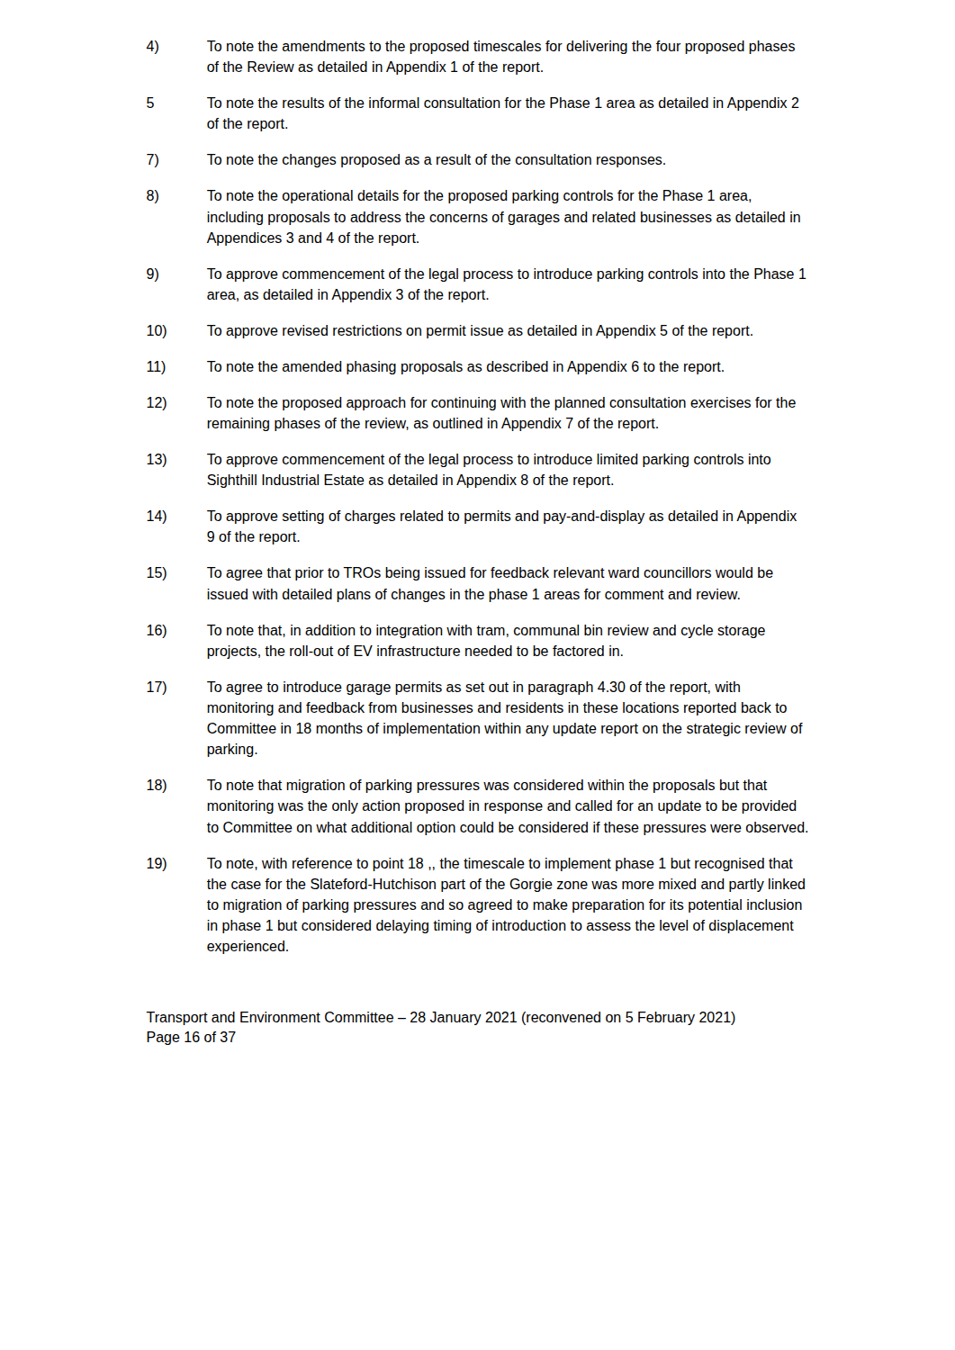4) To note the amendments to the proposed timescales for delivering the four proposed phases of the Review as detailed in Appendix 1 of the report.
5 To note the results of the informal consultation for the Phase 1 area as detailed in Appendix 2 of the report.
7) To note the changes proposed as a result of the consultation responses.
8) To note the operational details for the proposed parking controls for the Phase 1 area, including proposals to address the concerns of garages and related businesses as detailed in Appendices 3 and 4 of the report.
9) To approve commencement of the legal process to introduce parking controls into the Phase 1 area, as detailed in Appendix 3 of the report.
10) To approve revised restrictions on permit issue as detailed in Appendix 5 of the report.
11) To note the amended phasing proposals as described in Appendix 6 to the report.
12) To note the proposed approach for continuing with the planned consultation exercises for the remaining phases of the review, as outlined in Appendix 7 of the report.
13) To approve commencement of the legal process to introduce limited parking controls into Sighthill Industrial Estate as detailed in Appendix 8 of the report.
14) To approve setting of charges related to permits and pay-and-display as detailed in Appendix 9 of the report.
15) To agree that prior to TROs being issued for feedback relevant ward councillors would be issued with detailed plans of changes in the phase 1 areas for comment and review.
16) To note that, in addition to integration with tram, communal bin review and cycle storage projects, the roll-out of EV infrastructure needed to be factored in.
17) To agree to introduce garage permits as set out in paragraph 4.30 of the report, with monitoring and feedback from businesses and residents in these locations reported back to Committee in 18 months of implementation within any update report on the strategic review of parking.
18) To note that migration of parking pressures was considered within the proposals but that monitoring was the only action proposed in response and called for an update to be provided to Committee on what additional option could be considered if these pressures were observed.
19) To note, with reference to point 18 ,, the timescale to implement phase 1 but recognised that the case for the Slateford-Hutchison part of the Gorgie zone was more mixed and partly linked to migration of parking pressures and so agreed to make preparation for its potential inclusion in phase 1 but considered delaying timing of introduction to assess the level of displacement experienced.
Transport and Environment Committee – 28 January 2021 (reconvened on 5 February 2021)
Page 16 of 37